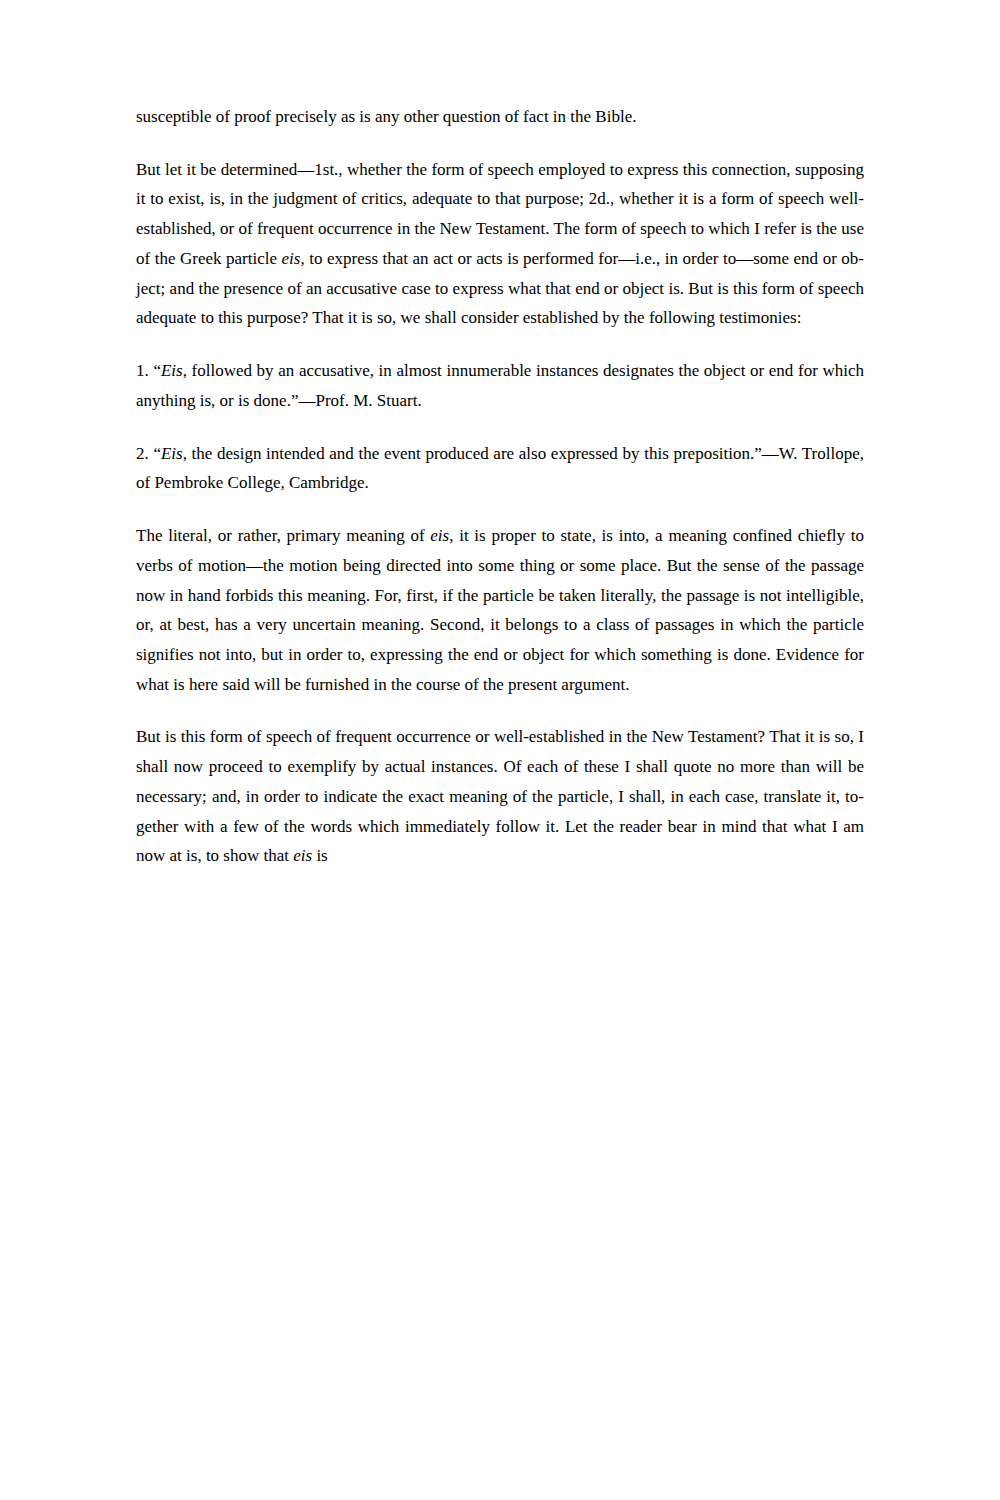susceptible of proof precisely as is any other question of fact in the Bible.
But let it be determined—1st., whether the form of speech employed to express this connection, supposing it to exist, is, in the judgment of critics, adequate to that purpose; 2d., whether it is a form of speech well-established, or of frequent occurrence in the New Testament. The form of speech to which I refer is the use of the Greek particle eis, to express that an act or acts is performed for—i.e., in order to—some end or object; and the presence of an accusative case to express what that end or object is. But is this form of speech adequate to this purpose? That it is so, we shall consider established by the following testimonies:
1. “Eis, followed by an accusative, in almost innumerable instances designates the object or end for which anything is, or is done.”—Prof. M. Stuart.
2. “Eis, the design intended and the event produced are also expressed by this preposition.”—W. Trollope, of Pembroke College, Cambridge.
The literal, or rather, primary meaning of eis, it is proper to state, is into, a meaning confined chiefly to verbs of motion—the motion being directed into some thing or some place. But the sense of the passage now in hand forbids this meaning. For, first, if the particle be taken literally, the passage is not intelligible, or, at best, has a very uncertain meaning. Second, it belongs to a class of passages in which the particle signifies not into, but in order to, expressing the end or object for which something is done. Evidence for what is here said will be furnished in the course of the present argument.
But is this form of speech of frequent occurrence or well-established in the New Testament? That it is so, I shall now proceed to exemplify by actual instances. Of each of these I shall quote no more than will be necessary; and, in order to indicate the exact meaning of the particle, I shall, in each case, translate it, together with a few of the words which immediately follow it. Let the reader bear in mind that what I am now at is, to show that eis is